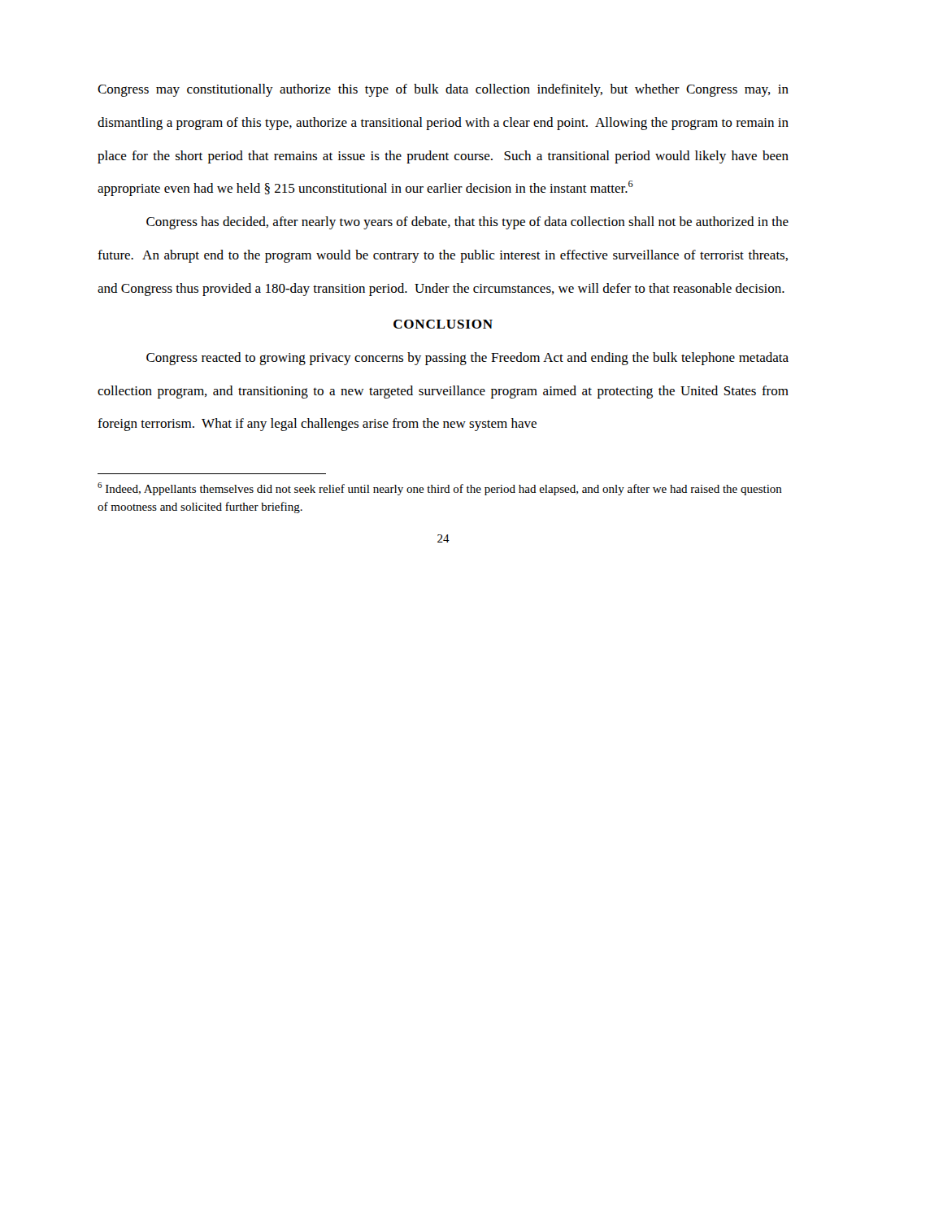Congress may constitutionally authorize this type of bulk data collection indefinitely, but whether Congress may, in dismantling a program of this type, authorize a transitional period with a clear end point. Allowing the program to remain in place for the short period that remains at issue is the prudent course. Such a transitional period would likely have been appropriate even had we held § 215 unconstitutional in our earlier decision in the instant matter.6
Congress has decided, after nearly two years of debate, that this type of data collection shall not be authorized in the future. An abrupt end to the program would be contrary to the public interest in effective surveillance of terrorist threats, and Congress thus provided a 180-day transition period. Under the circumstances, we will defer to that reasonable decision.
CONCLUSION
Congress reacted to growing privacy concerns by passing the Freedom Act and ending the bulk telephone metadata collection program, and transitioning to a new targeted surveillance program aimed at protecting the United States from foreign terrorism. What if any legal challenges arise from the new system have
6 Indeed, Appellants themselves did not seek relief until nearly one third of the period had elapsed, and only after we had raised the question of mootness and solicited further briefing.
24